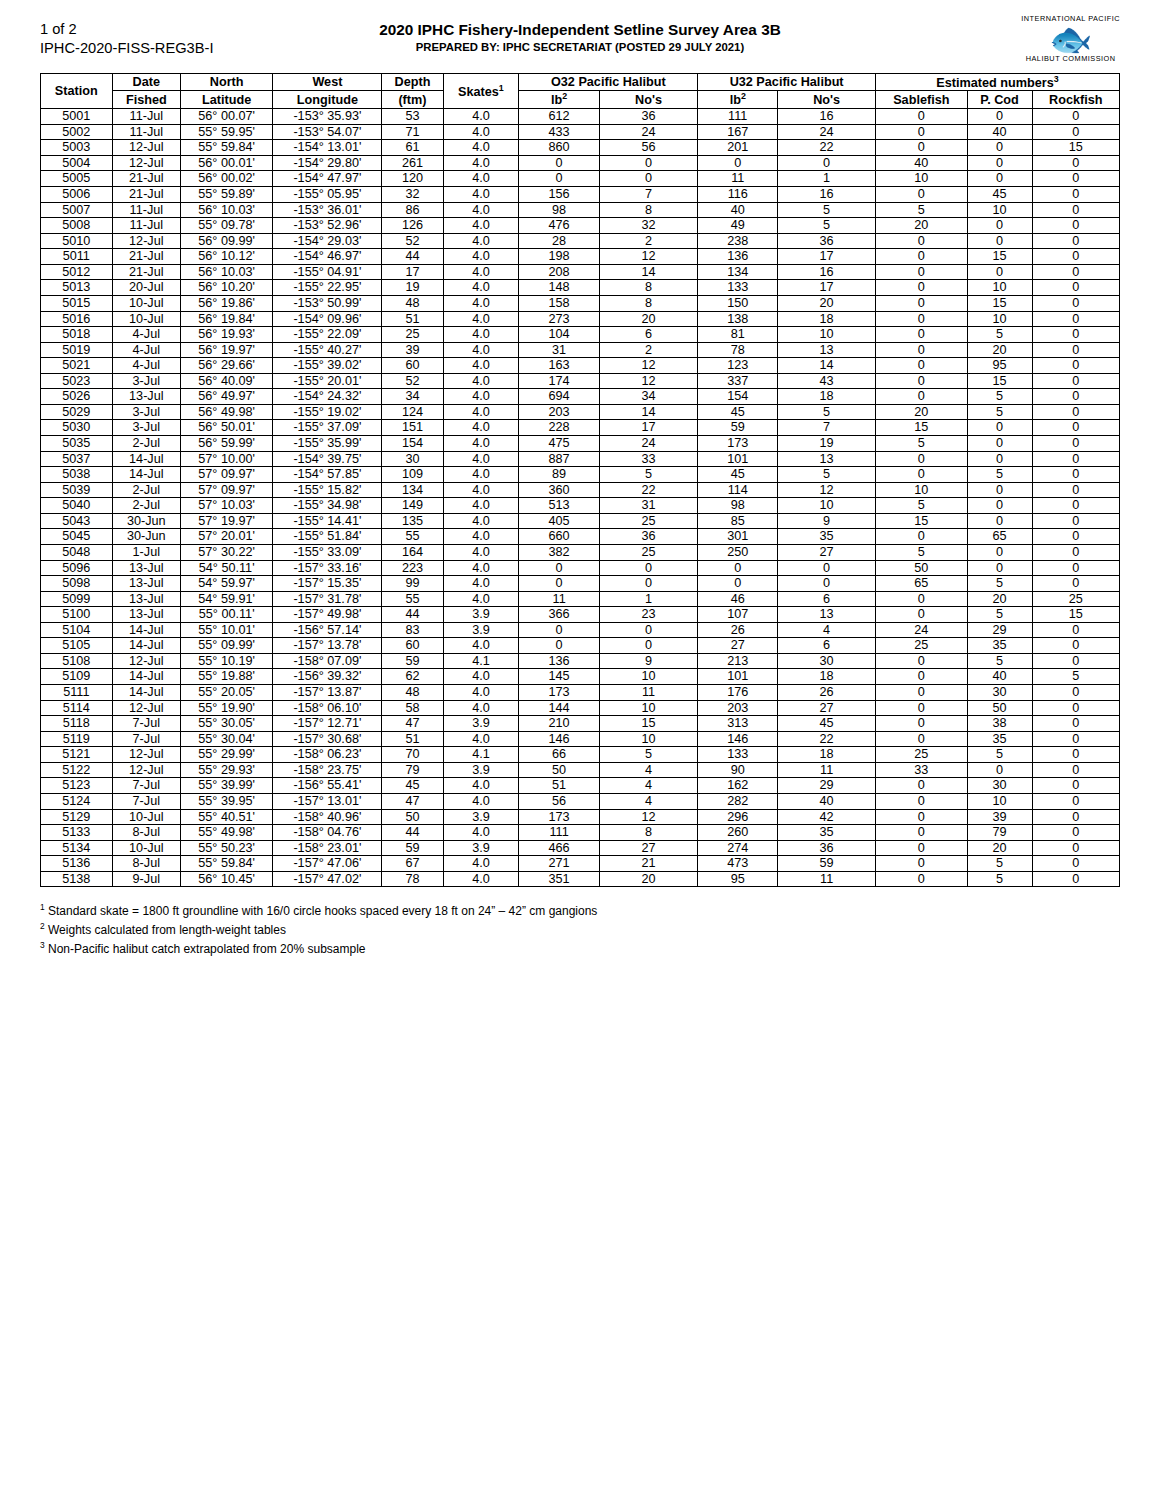1 of 2
IPHC-2020-FISS-REG3B-I
2020 IPHC Fishery-Independent Setline Survey Area 3B
PREPARED BY: IPHC SECRETARIAT (POSTED 29 JULY 2021)
INTERNATIONAL PACIFIC
🐟
HALIBUT COMMISSION
| Station | Date | North | West | Depth | Skates 1 | O32 Pacific Halibut | U32 Pacific Halibut | Estimated numbers 3 |
| --- | --- | --- | --- | --- | --- | --- | --- | --- |
| Fished | Latitude | Longitude | (ftm) | lb 2 | No's | lb 2 | No's | Sablefish | P. Cod | Rockfish |
| 5001 | 11-Jul | 56° 00.07' | -153° 35.93' | 53 | 4.0 | 612 | 36 | 111 | 16 | 0 | 0 | 0 |
| 5002 | 11-Jul | 55° 59.95' | -153° 54.07' | 71 | 4.0 | 433 | 24 | 167 | 24 | 0 | 40 | 0 |
| 5003 | 12-Jul | 55° 59.84' | -154° 13.01' | 61 | 4.0 | 860 | 56 | 201 | 22 | 0 | 0 | 15 |
| 5004 | 12-Jul | 56° 00.01' | -154° 29.80' | 261 | 4.0 | 0 | 0 | 0 | 0 | 40 | 0 | 0 |
| 5005 | 21-Jul | 56° 00.02' | -154° 47.97' | 120 | 4.0 | 0 | 0 | 11 | 1 | 10 | 0 | 0 |
| 5006 | 21-Jul | 55° 59.89' | -155° 05.95' | 32 | 4.0 | 156 | 7 | 116 | 16 | 0 | 45 | 0 |
| 5007 | 11-Jul | 56° 10.03' | -153° 36.01' | 86 | 4.0 | 98 | 8 | 40 | 5 | 5 | 10 | 0 |
| 5008 | 11-Jul | 55° 09.78' | -153° 52.96' | 126 | 4.0 | 476 | 32 | 49 | 5 | 20 | 0 | 0 |
| 5010 | 12-Jul | 56° 09.99' | -154° 29.03' | 52 | 4.0 | 28 | 2 | 238 | 36 | 0 | 0 | 0 |
| 5011 | 21-Jul | 56° 10.12' | -154° 46.97' | 44 | 4.0 | 198 | 12 | 136 | 17 | 0 | 15 | 0 |
| 5012 | 21-Jul | 56° 10.03' | -155° 04.91' | 17 | 4.0 | 208 | 14 | 134 | 16 | 0 | 0 | 0 |
| 5013 | 20-Jul | 56° 10.20' | -155° 22.95' | 19 | 4.0 | 148 | 8 | 133 | 17 | 0 | 10 | 0 |
| 5015 | 10-Jul | 56° 19.86' | -153° 50.99' | 48 | 4.0 | 158 | 8 | 150 | 20 | 0 | 15 | 0 |
| 5016 | 10-Jul | 56° 19.84' | -154° 09.96' | 51 | 4.0 | 273 | 20 | 138 | 18 | 0 | 10 | 0 |
| 5018 | 4-Jul | 56° 19.93' | -155° 22.09' | 25 | 4.0 | 104 | 6 | 81 | 10 | 0 | 5 | 0 |
| 5019 | 4-Jul | 56° 19.97' | -155° 40.27' | 39 | 4.0 | 31 | 2 | 78 | 13 | 0 | 20 | 0 |
| 5021 | 4-Jul | 56° 29.66' | -155° 39.02' | 60 | 4.0 | 163 | 12 | 123 | 14 | 0 | 95 | 0 |
| 5023 | 3-Jul | 56° 40.09' | -155° 20.01' | 52 | 4.0 | 174 | 12 | 337 | 43 | 0 | 15 | 0 |
| 5026 | 13-Jul | 56° 49.97' | -154° 24.32' | 34 | 4.0 | 694 | 34 | 154 | 18 | 0 | 5 | 0 |
| 5029 | 3-Jul | 56° 49.98' | -155° 19.02' | 124 | 4.0 | 203 | 14 | 45 | 5 | 20 | 5 | 0 |
| 5030 | 3-Jul | 56° 50.01' | -155° 37.09' | 151 | 4.0 | 228 | 17 | 59 | 7 | 15 | 0 | 0 |
| 5035 | 2-Jul | 56° 59.99' | -155° 35.99' | 154 | 4.0 | 475 | 24 | 173 | 19 | 5 | 0 | 0 |
| 5037 | 14-Jul | 57° 10.00' | -154° 39.75' | 30 | 4.0 | 887 | 33 | 101 | 13 | 0 | 0 | 0 |
| 5038 | 14-Jul | 57° 09.97' | -154° 57.85' | 109 | 4.0 | 89 | 5 | 45 | 5 | 0 | 5 | 0 |
| 5039 | 2-Jul | 57° 09.97' | -155° 15.82' | 134 | 4.0 | 360 | 22 | 114 | 12 | 10 | 0 | 0 |
| 5040 | 2-Jul | 57° 10.03' | -155° 34.98' | 149 | 4.0 | 513 | 31 | 98 | 10 | 5 | 0 | 0 |
| 5043 | 30-Jun | 57° 19.97' | -155° 14.41' | 135 | 4.0 | 405 | 25 | 85 | 9 | 15 | 0 | 0 |
| 5045 | 30-Jun | 57° 20.01' | -155° 51.84' | 55 | 4.0 | 660 | 36 | 301 | 35 | 0 | 65 | 0 |
| 5048 | 1-Jul | 57° 30.22' | -155° 33.09' | 164 | 4.0 | 382 | 25 | 250 | 27 | 5 | 0 | 0 |
| 5096 | 13-Jul | 54° 50.11' | -157° 33.16' | 223 | 4.0 | 0 | 0 | 0 | 0 | 50 | 0 | 0 |
| 5098 | 13-Jul | 54° 59.97' | -157° 15.35' | 99 | 4.0 | 0 | 0 | 0 | 0 | 65 | 5 | 0 |
| 5099 | 13-Jul | 54° 59.91' | -157° 31.78' | 55 | 4.0 | 11 | 1 | 46 | 6 | 0 | 20 | 25 |
| 5100 | 13-Jul | 55° 00.11' | -157° 49.98' | 44 | 3.9 | 366 | 23 | 107 | 13 | 0 | 5 | 15 |
| 5104 | 14-Jul | 55° 10.01' | -156° 57.14' | 83 | 3.9 | 0 | 0 | 26 | 4 | 24 | 29 | 0 |
| 5105 | 14-Jul | 55° 09.99' | -157° 13.78' | 60 | 4.0 | 0 | 0 | 27 | 6 | 25 | 35 | 0 |
| 5108 | 12-Jul | 55° 10.19' | -158° 07.09' | 59 | 4.1 | 136 | 9 | 213 | 30 | 0 | 5 | 0 |
| 5109 | 14-Jul | 55° 19.88' | -156° 39.32' | 62 | 4.0 | 145 | 10 | 101 | 18 | 0 | 40 | 5 |
| 5111 | 14-Jul | 55° 20.05' | -157° 13.87' | 48 | 4.0 | 173 | 11 | 176 | 26 | 0 | 30 | 0 |
| 5114 | 12-Jul | 55° 19.90' | -158° 06.10' | 58 | 4.0 | 144 | 10 | 203 | 27 | 0 | 50 | 0 |
| 5118 | 7-Jul | 55° 30.05' | -157° 12.71' | 47 | 3.9 | 210 | 15 | 313 | 45 | 0 | 38 | 0 |
| 5119 | 7-Jul | 55° 30.04' | -157° 30.68' | 51 | 4.0 | 146 | 10 | 146 | 22 | 0 | 35 | 0 |
| 5121 | 12-Jul | 55° 29.99' | -158° 06.23' | 70 | 4.1 | 66 | 5 | 133 | 18 | 25 | 5 | 0 |
| 5122 | 12-Jul | 55° 29.93' | -158° 23.75' | 79 | 3.9 | 50 | 4 | 90 | 11 | 33 | 0 | 0 |
| 5123 | 7-Jul | 55° 39.99' | -156° 55.41' | 45 | 4.0 | 51 | 4 | 162 | 29 | 0 | 30 | 0 |
| 5124 | 7-Jul | 55° 39.95' | -157° 13.01' | 47 | 4.0 | 56 | 4 | 282 | 40 | 0 | 10 | 0 |
| 5129 | 10-Jul | 55° 40.51' | -158° 40.96' | 50 | 3.9 | 173 | 12 | 296 | 42 | 0 | 39 | 0 |
| 5133 | 8-Jul | 55° 49.98' | -158° 04.76' | 44 | 4.0 | 111 | 8 | 260 | 35 | 0 | 79 | 0 |
| 5134 | 10-Jul | 55° 50.23' | -158° 23.01' | 59 | 3.9 | 466 | 27 | 274 | 36 | 0 | 20 | 0 |
| 5136 | 8-Jul | 55° 59.84' | -157° 47.06' | 67 | 4.0 | 271 | 21 | 473 | 59 | 0 | 5 | 0 |
| 5138 | 9-Jul | 56° 10.45' | -157° 47.02' | 78 | 4.0 | 351 | 20 | 95 | 11 | 0 | 5 | 0 |
1 Standard skate = 1800 ft groundline with 16/0 circle hooks spaced every 18 ft on 24” – 42” cm gangions
2 Weights calculated from length-weight tables
3 Non-Pacific halibut catch extrapolated from 20% subsample